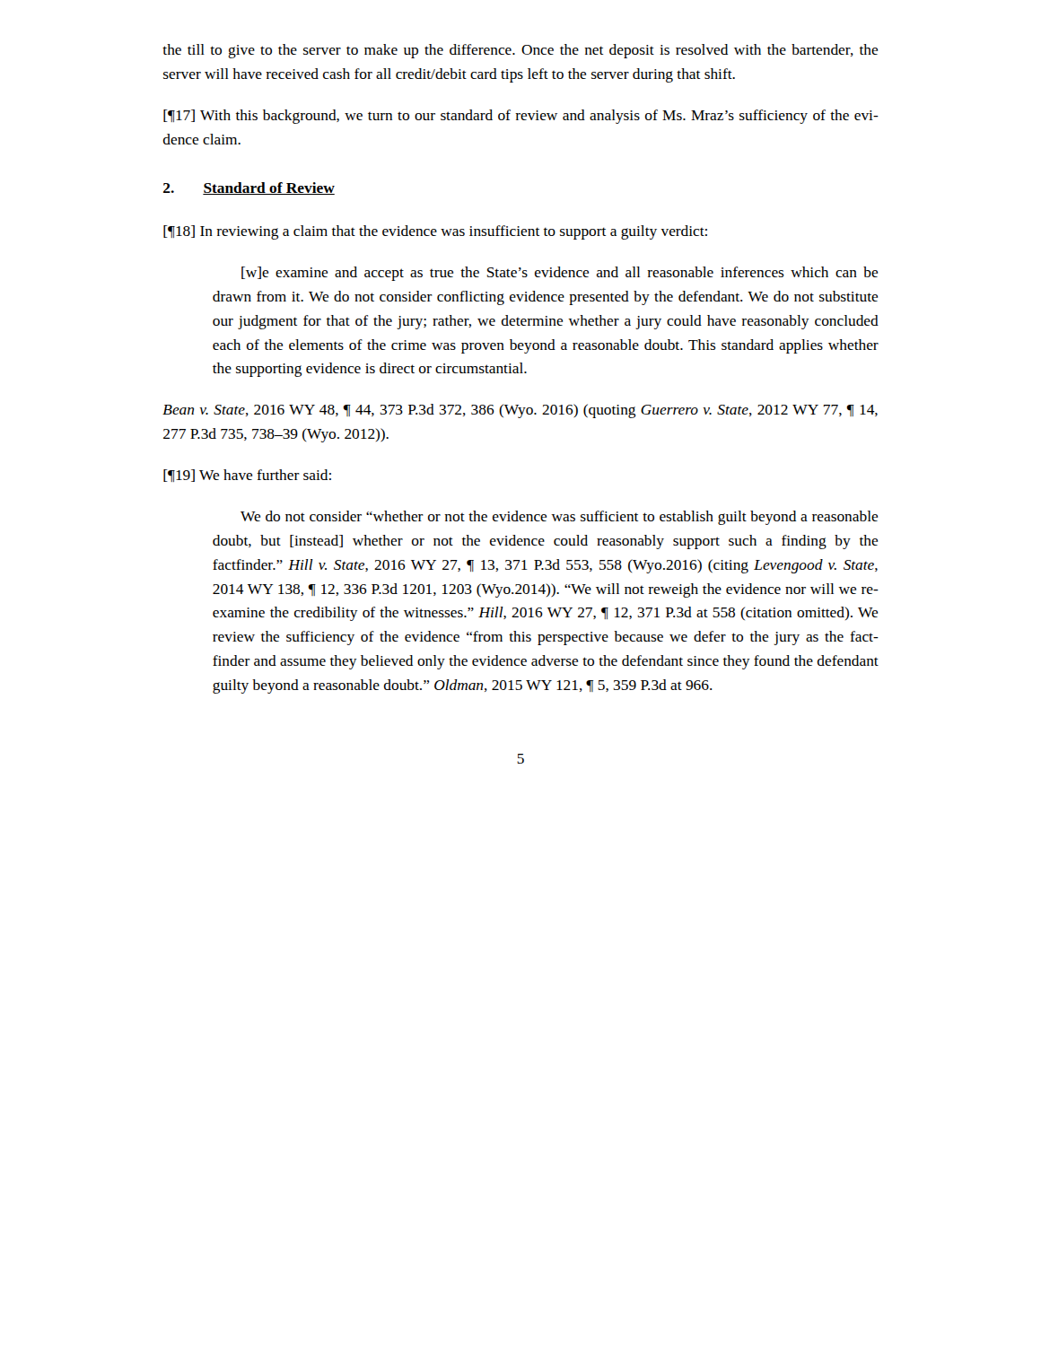the till to give to the server to make up the difference. Once the net deposit is resolved with the bartender, the server will have received cash for all credit/debit card tips left to the server during that shift.
[¶17] With this background, we turn to our standard of review and analysis of Ms. Mraz’s sufficiency of the evidence claim.
2. Standard of Review
[¶18] In reviewing a claim that the evidence was insufficient to support a guilty verdict:
[w]e examine and accept as true the State’s evidence and all reasonable inferences which can be drawn from it. We do not consider conflicting evidence presented by the defendant. We do not substitute our judgment for that of the jury; rather, we determine whether a jury could have reasonably concluded each of the elements of the crime was proven beyond a reasonable doubt. This standard applies whether the supporting evidence is direct or circumstantial.
Bean v. State, 2016 WY 48, ¶ 44, 373 P.3d 372, 386 (Wyo. 2016) (quoting Guerrero v. State, 2012 WY 77, ¶ 14, 277 P.3d 735, 738–39 (Wyo. 2012)).
[¶19] We have further said:
We do not consider “whether or not the evidence was sufficient to establish guilt beyond a reasonable doubt, but [instead] whether or not the evidence could reasonably support such a finding by the factfinder.” Hill v. State, 2016 WY 27, ¶ 13, 371 P.3d 553, 558 (Wyo.2016) (citing Levengood v. State, 2014 WY 138, ¶ 12, 336 P.3d 1201, 1203 (Wyo.2014)). “We will not reweigh the evidence nor will we re-examine the credibility of the witnesses.” Hill, 2016 WY 27, ¶ 12, 371 P.3d at 558 (citation omitted). We review the sufficiency of the evidence “from this perspective because we defer to the jury as the fact-finder and assume they believed only the evidence adverse to the defendant since they found the defendant guilty beyond a reasonable doubt.” Oldman, 2015 WY 121, ¶ 5, 359 P.3d at 966.
5